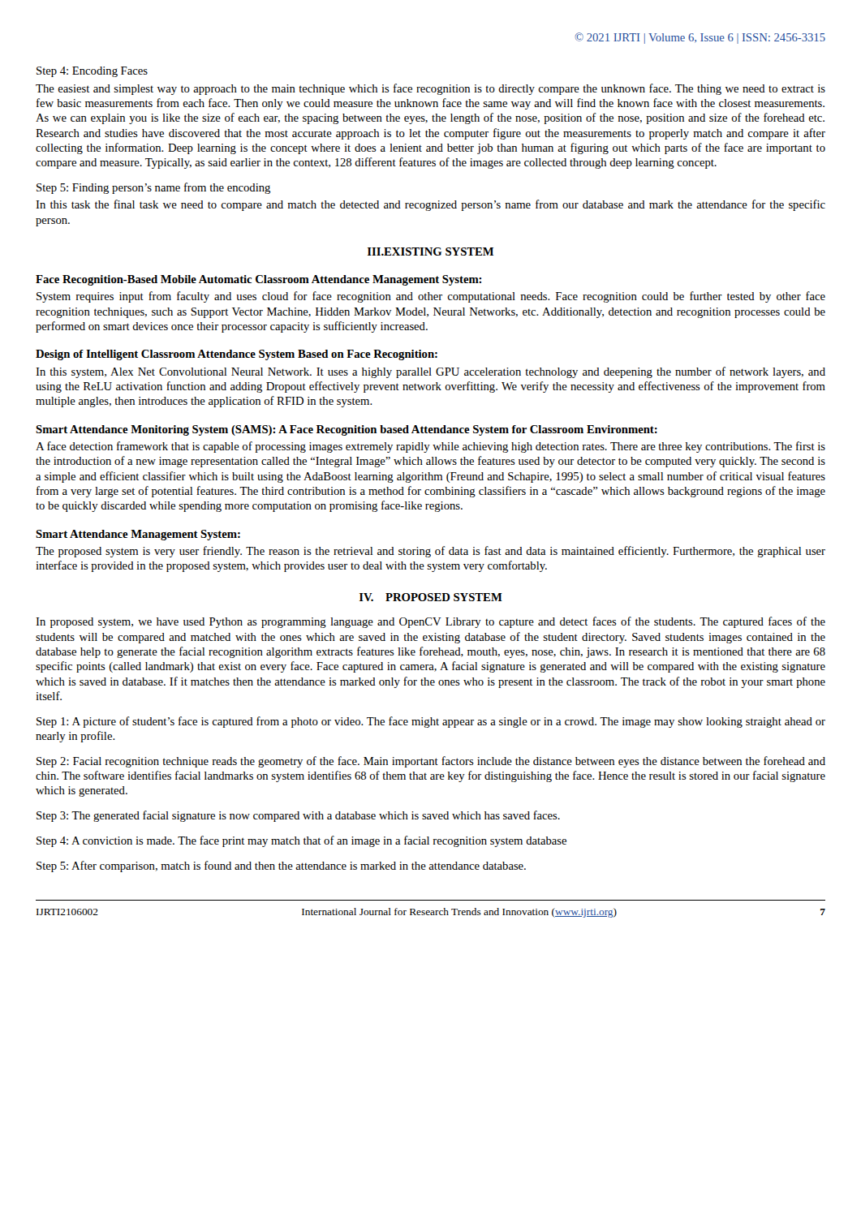© 2021 IJRTI | Volume 6, Issue 6 | ISSN: 2456-3315
Step 4: Encoding Faces
The easiest and simplest way to approach to the main technique which is face recognition is to directly compare the unknown face. The thing we need to extract is few basic measurements from each face. Then only we could measure the unknown face the same way and will find the known face with the closest measurements. As we can explain you is like the size of each ear, the spacing between the eyes, the length of the nose, position of the nose, position and size of the forehead etc. Research and studies have discovered that the most accurate approach is to let the computer figure out the measurements to properly match and compare it after collecting the information. Deep learning is the concept where it does a lenient and better job than human at figuring out which parts of the face are important to compare and measure. Typically, as said earlier in the context, 128 different features of the images are collected through deep learning concept.
Step 5: Finding person’s name from the encoding
In this task the final task we need to compare and match the detected and recognized person’s name from our database and mark the attendance for the specific person.
III.EXISTING SYSTEM
Face Recognition-Based Mobile Automatic Classroom Attendance Management System:
System requires input from faculty and uses cloud for face recognition and other computational needs. Face recognition could be further tested by other face recognition techniques, such as Support Vector Machine, Hidden Markov Model, Neural Networks, etc. Additionally, detection and recognition processes could be performed on smart devices once their processor capacity is sufficiently increased.
Design of Intelligent Classroom Attendance System Based on Face Recognition:
In this system, Alex Net Convolutional Neural Network. It uses a highly parallel GPU acceleration technology and deepening the number of network layers, and using the ReLU activation function and adding Dropout effectively prevent network overfitting. We verify the necessity and effectiveness of the improvement from multiple angles, then introduces the application of RFID in the system.
Smart Attendance Monitoring System (SAMS): A Face Recognition based Attendance System for Classroom Environment:
A face detection framework that is capable of processing images extremely rapidly while achieving high detection rates. There are three key contributions. The first is the introduction of a new image representation called the “Integral Image” which allows the features used by our detector to be computed very quickly. The second is a simple and efficient classifier which is built using the AdaBoost learning algorithm (Freund and Schapire, 1995) to select a small number of critical visual features from a very large set of potential features. The third contribution is a method for combining classifiers in a “cascade” which allows background regions of the image to be quickly discarded while spending more computation on promising face-like regions.
Smart Attendance Management System:
The proposed system is very user friendly. The reason is the retrieval and storing of data is fast and data is maintained efficiently. Furthermore, the graphical user interface is provided in the proposed system, which provides user to deal with the system very comfortably.
IV. PROPOSED SYSTEM
In proposed system, we have used Python as programming language and OpenCV Library to capture and detect faces of the students. The captured faces of the students will be compared and matched with the ones which are saved in the existing database of the student directory. Saved students images contained in the database help to generate the facial recognition algorithm extracts features like forehead, mouth, eyes, nose, chin, jaws. In research it is mentioned that there are 68 specific points (called landmark) that exist on every face. Face captured in camera, A facial signature is generated and will be compared with the existing signature which is saved in database. If it matches then the attendance is marked only for the ones who is present in the classroom. The track of the robot in your smart phone itself.
Step 1: A picture of student’s face is captured from a photo or video. The face might appear as a single or in a crowd. The image may show looking straight ahead or nearly in profile.
Step 2: Facial recognition technique reads the geometry of the face. Main important factors include the distance between eyes the distance between the forehead and chin. The software identifies facial landmarks on system identifies 68 of them that are key for distinguishing the face. Hence the result is stored in our facial signature which is generated.
Step 3: The generated facial signature is now compared with a database which is saved which has saved faces.
Step 4: A conviction is made. The face print may match that of an image in a facial recognition system database
Step 5: After comparison, match is found and then the attendance is marked in the attendance database.
IJRTI2106002
International Journal for Research Trends and Innovation (www.ijrti.org)
7